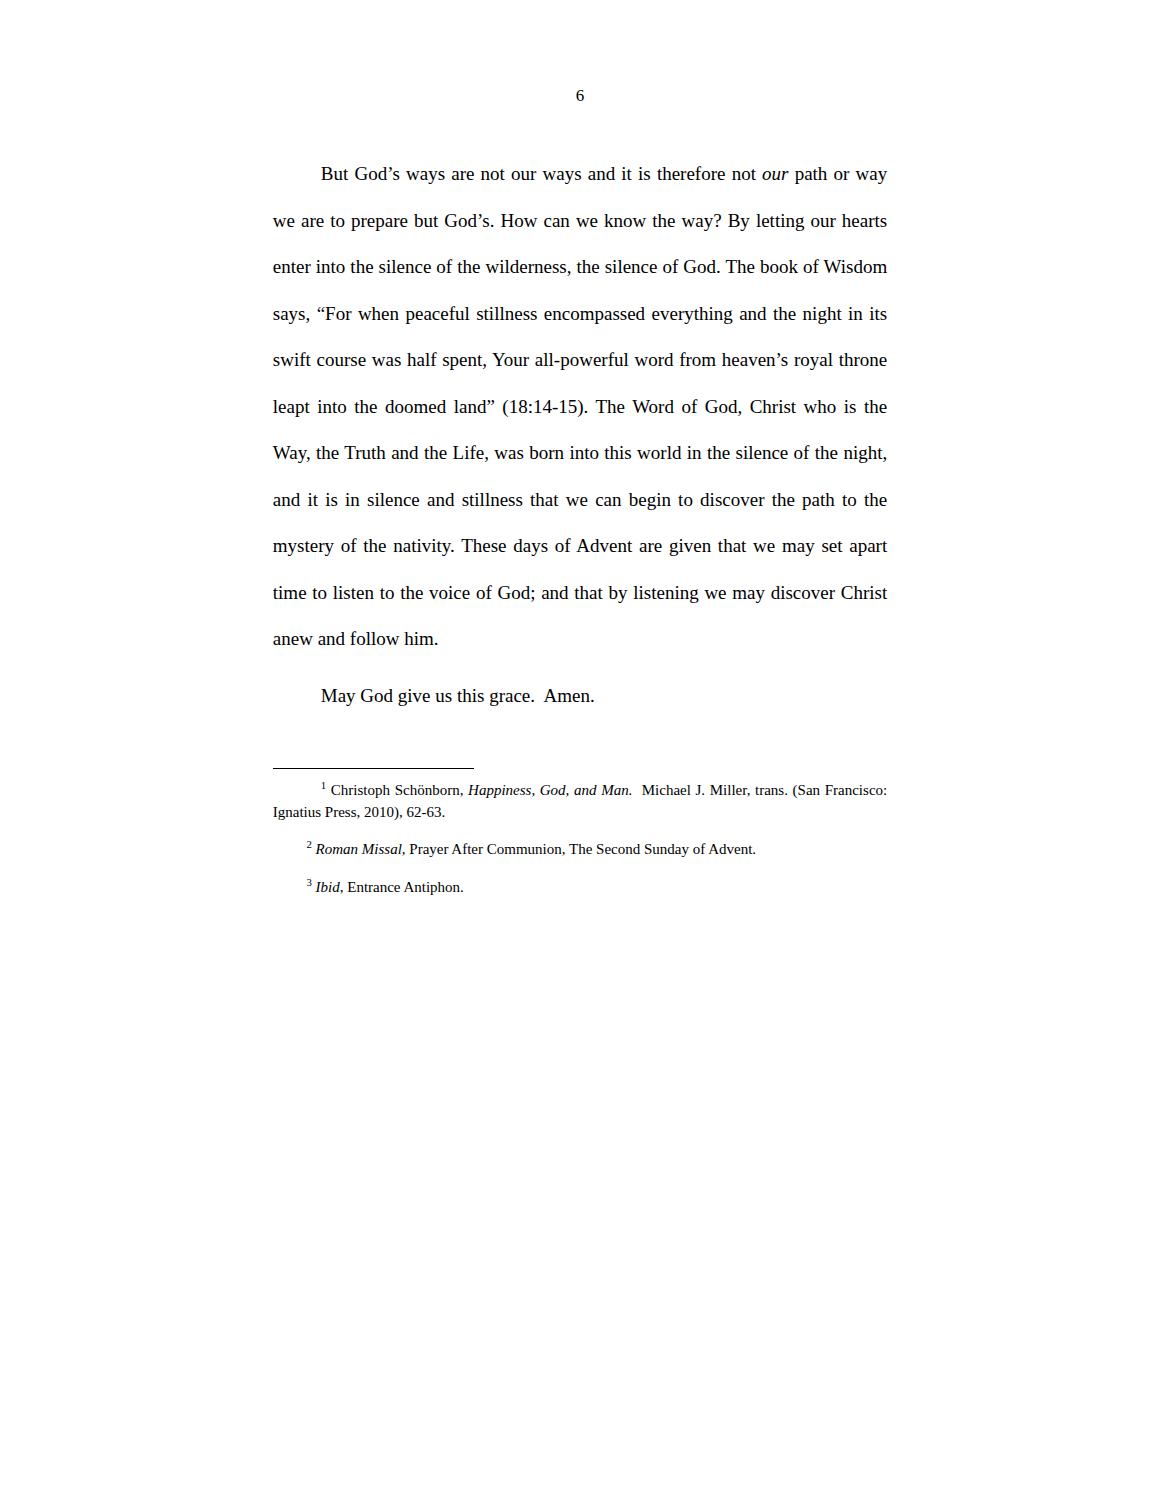6
But God’s ways are not our ways and it is therefore not our path or way we are to prepare but God’s. How can we know the way? By letting our hearts enter into the silence of the wilderness, the silence of God. The book of Wisdom says, “For when peaceful stillness encompassed everything and the night in its swift course was half spent, Your all-powerful word from heaven’s royal throne leapt into the doomed land” (18:14-15). The Word of God, Christ who is the Way, the Truth and the Life, was born into this world in the silence of the night, and it is in silence and stillness that we can begin to discover the path to the mystery of the nativity. These days of Advent are given that we may set apart time to listen to the voice of God; and that by listening we may discover Christ anew and follow him.
May God give us this grace. Amen.
1 Christoph Schönborn, Happiness, God, and Man. Michael J. Miller, trans. (San Francisco: Ignatius Press, 2010), 62-63.
2 Roman Missal, Prayer After Communion, The Second Sunday of Advent.
3 Ibid, Entrance Antiphon.